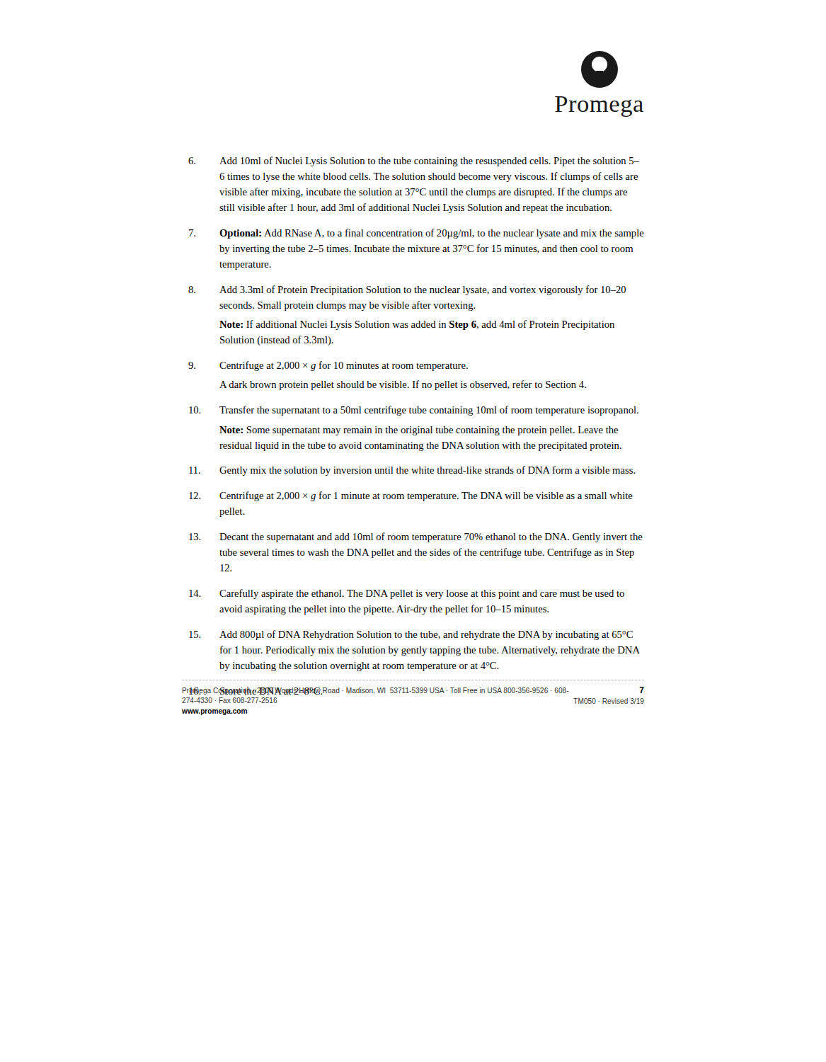Promega
Add 10ml of Nuclei Lysis Solution to the tube containing the resuspended cells. Pipet the solution 5–6 times to lyse the white blood cells. The solution should become very viscous. If clumps of cells are visible after mixing, incubate the solution at 37°C until the clumps are disrupted. If the clumps are still visible after 1 hour, add 3ml of additional Nuclei Lysis Solution and repeat the incubation.
Optional: Add RNase A, to a final concentration of 20µg/ml, to the nuclear lysate and mix the sample by inverting the tube 2–5 times. Incubate the mixture at 37°C for 15 minutes, and then cool to room temperature.
Add 3.3ml of Protein Precipitation Solution to the nuclear lysate, and vortex vigorously for 10–20 seconds. Small protein clumps may be visible after vortexing.
Note: If additional Nuclei Lysis Solution was added in Step 6, add 4ml of Protein Precipitation Solution (instead of 3.3ml).
Centrifuge at 2,000 × g for 10 minutes at room temperature.
A dark brown protein pellet should be visible. If no pellet is observed, refer to Section 4.
Transfer the supernatant to a 50ml centrifuge tube containing 10ml of room temperature isopropanol.
Note: Some supernatant may remain in the original tube containing the protein pellet. Leave the residual liquid in the tube to avoid contaminating the DNA solution with the precipitated protein.
Gently mix the solution by inversion until the white thread-like strands of DNA form a visible mass.
Centrifuge at 2,000 × g for 1 minute at room temperature. The DNA will be visible as a small white pellet.
Decant the supernatant and add 10ml of room temperature 70% ethanol to the DNA. Gently invert the tube several times to wash the DNA pellet and the sides of the centrifuge tube. Centrifuge as in Step 12.
Carefully aspirate the ethanol. The DNA pellet is very loose at this point and care must be used to avoid aspirating the pellet into the pipette. Air-dry the pellet for 10–15 minutes.
Add 800µl of DNA Rehydration Solution to the tube, and rehydrate the DNA by incubating at 65°C for 1 hour. Periodically mix the solution by gently tapping the tube. Alternatively, rehydrate the DNA by incubating the solution overnight at room temperature or at 4°C.
Store the DNA at 2–8°C.
Promega Corporation · 2800 Woods Hollow Road · Madison, WI 53711-5399 USA · Toll Free in USA 800-356-9526 · 608-274-4330 · Fax 608-277-2516
www.promega.com
7
TM050 · Revised 3/19